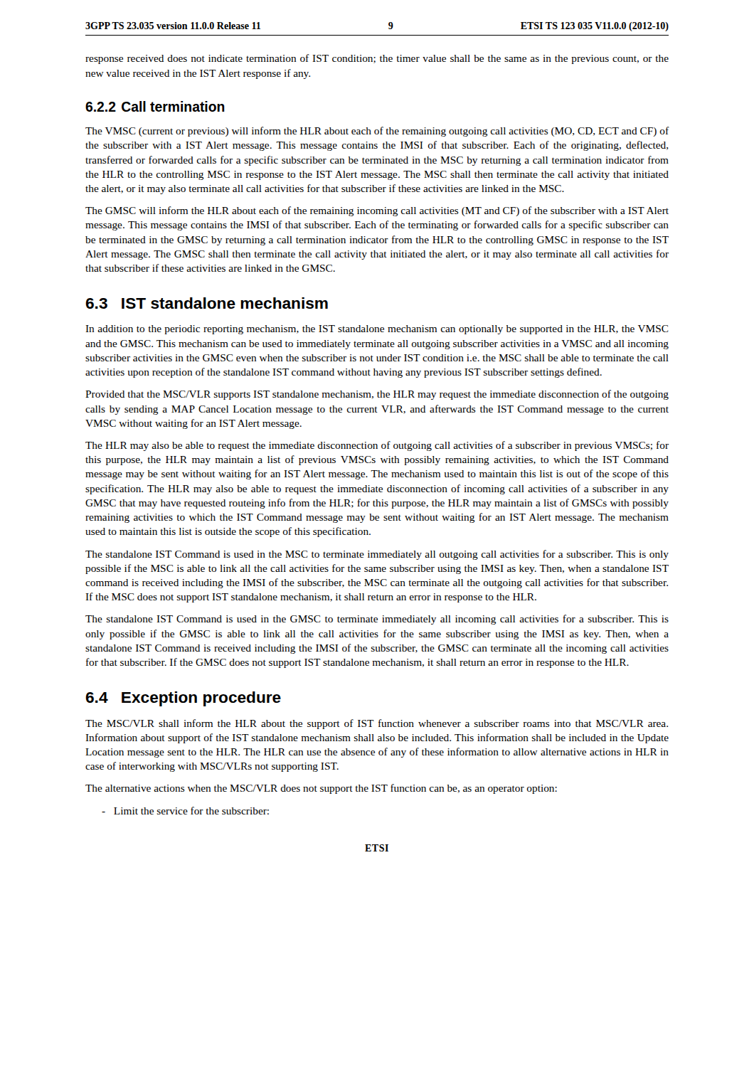3GPP TS 23.035 version 11.0.0 Release 11 9 ETSI TS 123 035 V11.0.0 (2012-10)
response received does not indicate termination of IST condition; the timer value shall be the same as in the previous count, or the new value received in the IST Alert response if any.
6.2.2 Call termination
The VMSC (current or previous) will inform the HLR about each of the remaining outgoing call activities (MO, CD, ECT and CF) of the subscriber with a IST Alert message. This message contains the IMSI of that subscriber. Each of the originating, deflected, transferred or forwarded calls for a specific subscriber can be terminated in the MSC by returning a call termination indicator from the HLR to the controlling MSC in response to the IST Alert message. The MSC shall then terminate the call activity that initiated the alert, or it may also terminate all call activities for that subscriber if these activities are linked in the MSC.
The GMSC will inform the HLR about each of the remaining incoming call activities (MT and CF) of the subscriber with a IST Alert message. This message contains the IMSI of that subscriber. Each of the terminating or forwarded calls for a specific subscriber can be terminated in the GMSC by returning a call termination indicator from the HLR to the controlling GMSC in response to the IST Alert message. The GMSC shall then terminate the call activity that initiated the alert, or it may also terminate all call activities for that subscriber if these activities are linked in the GMSC.
6.3 IST standalone mechanism
In addition to the periodic reporting mechanism, the IST standalone mechanism can optionally be supported in the HLR, the VMSC and the GMSC. This mechanism can be used to immediately terminate all outgoing subscriber activities in a VMSC and all incoming subscriber activities in the GMSC even when the subscriber is not under IST condition i.e. the MSC shall be able to terminate the call activities upon reception of the standalone IST command without having any previous IST subscriber settings defined.
Provided that the MSC/VLR supports IST standalone mechanism, the HLR may request the immediate disconnection of the outgoing calls by sending a MAP Cancel Location message to the current VLR, and afterwards the IST Command message to the current VMSC without waiting for an IST Alert message.
The HLR may also be able to request the immediate disconnection of outgoing call activities of a subscriber in previous VMSCs; for this purpose, the HLR may maintain a list of previous VMSCs with possibly remaining activities, to which the IST Command message may be sent without waiting for an IST Alert message. The mechanism used to maintain this list is out of the scope of this specification. The HLR may also be able to request the immediate disconnection of incoming call activities of a subscriber in any GMSC that may have requested routeing info from the HLR; for this purpose, the HLR may maintain a list of GMSCs with possibly remaining activities to which the IST Command message may be sent without waiting for an IST Alert message. The mechanism used to maintain this list is outside the scope of this specification.
The standalone IST Command is used in the MSC to terminate immediately all outgoing call activities for a subscriber. This is only possible if the MSC is able to link all the call activities for the same subscriber using the IMSI as key. Then, when a standalone IST command is received including the IMSI of the subscriber, the MSC can terminate all the outgoing call activities for that subscriber. If the MSC does not support IST standalone mechanism, it shall return an error in response to the HLR.
The standalone IST Command is used in the GMSC to terminate immediately all incoming call activities for a subscriber. This is only possible if the GMSC is able to link all the call activities for the same subscriber using the IMSI as key. Then, when a standalone IST Command is received including the IMSI of the subscriber, the GMSC can terminate all the incoming call activities for that subscriber. If the GMSC does not support IST standalone mechanism, it shall return an error in response to the HLR.
6.4 Exception procedure
The MSC/VLR shall inform the HLR about the support of IST function whenever a subscriber roams into that MSC/VLR area. Information about support of the IST standalone mechanism shall also be included. This information shall be included in the Update Location message sent to the HLR. The HLR can use the absence of any of these information to allow alternative actions in HLR in case of interworking with MSC/VLRs not supporting IST.
The alternative actions when the MSC/VLR does not support the IST function can be, as an operator option:
Limit the service for the subscriber:
ETSI